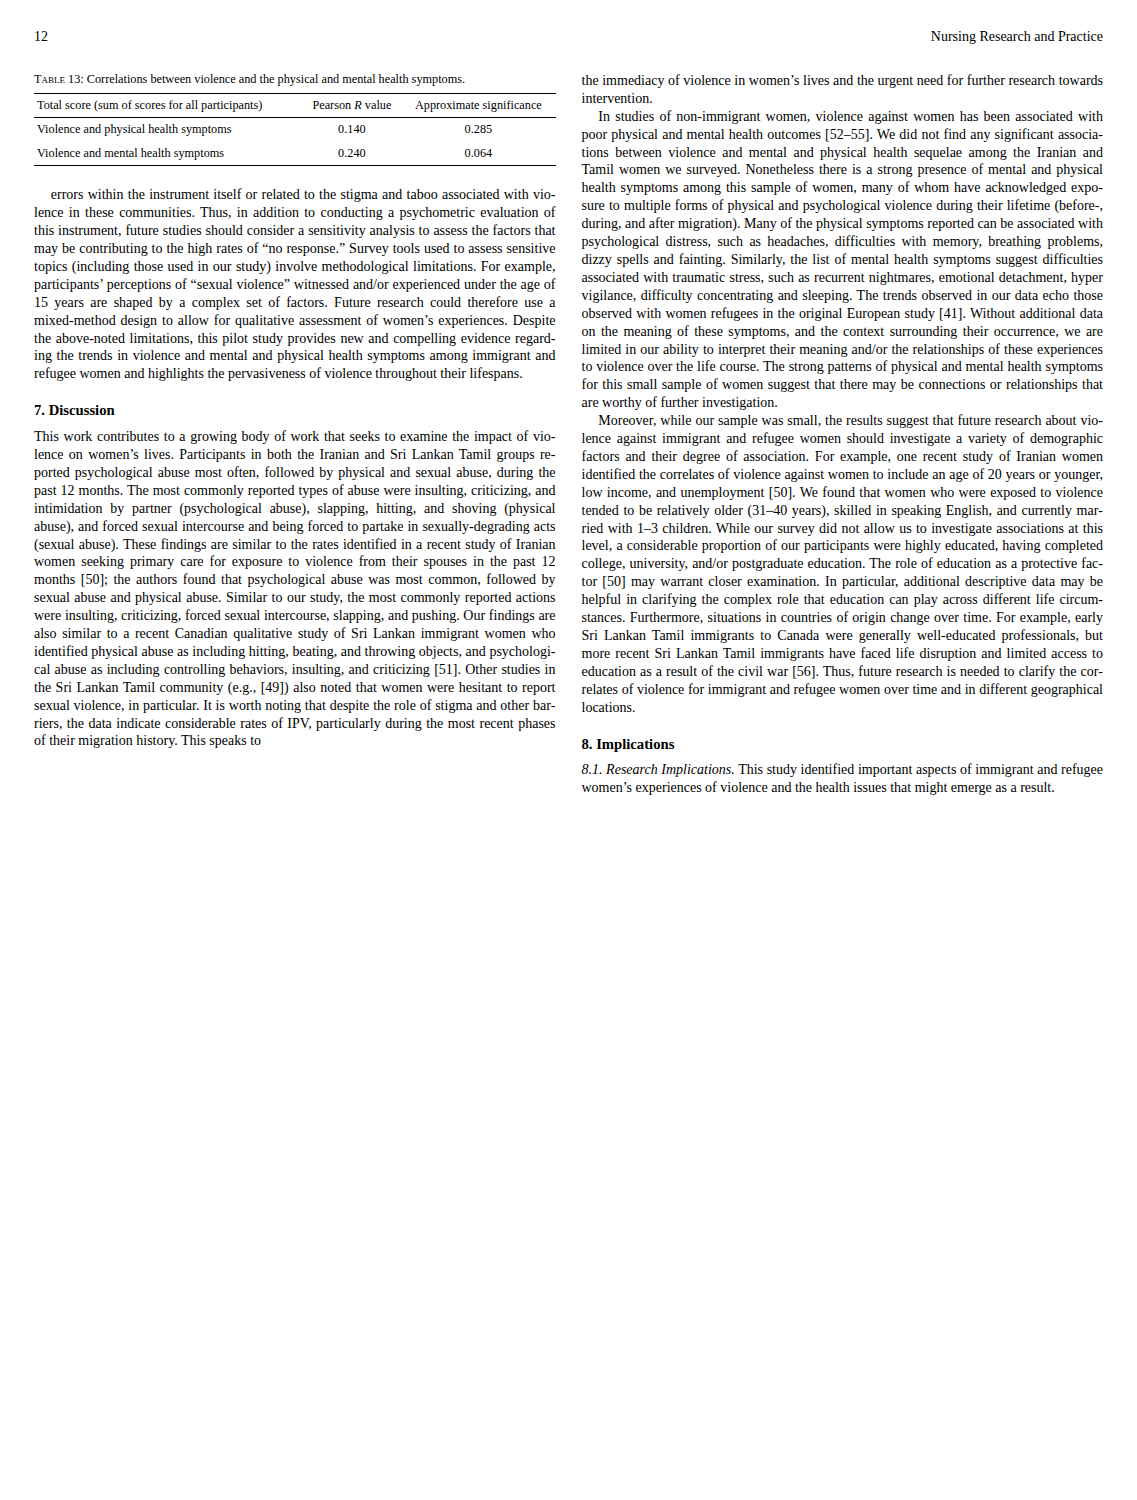12 Nursing Research and Practice
Table 13: Correlations between violence and the physical and mental health symptoms.
| Total score (sum of scores for all participants) | Pearson R value | Approximate significance |
| --- | --- | --- |
| Violence and physical health symptoms | 0.140 | 0.285 |
| Violence and mental health symptoms | 0.240 | 0.064 |
errors within the instrument itself or related to the stigma and taboo associated with violence in these communities. Thus, in addition to conducting a psychometric evaluation of this instrument, future studies should consider a sensitivity analysis to assess the factors that may be contributing to the high rates of “no response.” Survey tools used to assess sensitive topics (including those used in our study) involve methodological limitations. For example, participants’ perceptions of “sexual violence” witnessed and/or experienced under the age of 15 years are shaped by a complex set of factors. Future research could therefore use a mixed-method design to allow for qualitative assessment of women’s experiences. Despite the above-noted limitations, this pilot study provides new and compelling evidence regarding the trends in violence and mental and physical health symptoms among immigrant and refugee women and highlights the pervasiveness of violence throughout their lifespans.
7. Discussion
This work contributes to a growing body of work that seeks to examine the impact of violence on women’s lives. Participants in both the Iranian and Sri Lankan Tamil groups reported psychological abuse most often, followed by physical and sexual abuse, during the past 12 months. The most commonly reported types of abuse were insulting, criticizing, and intimidation by partner (psychological abuse), slapping, hitting, and shoving (physical abuse), and forced sexual intercourse and being forced to partake in sexually-degrading acts (sexual abuse). These findings are similar to the rates identified in a recent study of Iranian women seeking primary care for exposure to violence from their spouses in the past 12 months [50]; the authors found that psychological abuse was most common, followed by sexual abuse and physical abuse. Similar to our study, the most commonly reported actions were insulting, criticizing, forced sexual intercourse, slapping, and pushing. Our findings are also similar to a recent Canadian qualitative study of Sri Lankan immigrant women who identified physical abuse as including hitting, beating, and throwing objects, and psychological abuse as including controlling behaviors, insulting, and criticizing [51]. Other studies in the Sri Lankan Tamil community (e.g., [49]) also noted that women were hesitant to report sexual violence, in particular. It is worth noting that despite the role of stigma and other barriers, the data indicate considerable rates of IPV, particularly during the most recent phases of their migration history. This speaks to
the immediacy of violence in women’s lives and the urgent need for further research towards intervention.
In studies of non-immigrant women, violence against women has been associated with poor physical and mental health outcomes [52–55]. We did not find any significant associations between violence and mental and physical health sequelae among the Iranian and Tamil women we surveyed. Nonetheless there is a strong presence of mental and physical health symptoms among this sample of women, many of whom have acknowledged exposure to multiple forms of physical and psychological violence during their lifetime (before-, during, and after migration). Many of the physical symptoms reported can be associated with psychological distress, such as headaches, difficulties with memory, breathing problems, dizzy spells and fainting. Similarly, the list of mental health symptoms suggest difficulties associated with traumatic stress, such as recurrent nightmares, emotional detachment, hyper vigilance, difficulty concentrating and sleeping. The trends observed in our data echo those observed with women refugees in the original European study [41]. Without additional data on the meaning of these symptoms, and the context surrounding their occurrence, we are limited in our ability to interpret their meaning and/or the relationships of these experiences to violence over the life course. The strong patterns of physical and mental health symptoms for this small sample of women suggest that there may be connections or relationships that are worthy of further investigation.
Moreover, while our sample was small, the results suggest that future research about violence against immigrant and refugee women should investigate a variety of demographic factors and their degree of association. For example, one recent study of Iranian women identified the correlates of violence against women to include an age of 20 years or younger, low income, and unemployment [50]. We found that women who were exposed to violence tended to be relatively older (31–40 years), skilled in speaking English, and currently married with 1–3 children. While our survey did not allow us to investigate associations at this level, a considerable proportion of our participants were highly educated, having completed college, university, and/or postgraduate education. The role of education as a protective factor [50] may warrant closer examination. In particular, additional descriptive data may be helpful in clarifying the complex role that education can play across different life circumstances. Furthermore, situations in countries of origin change over time. For example, early Sri Lankan Tamil immigrants to Canada were generally well-educated professionals, but more recent Sri Lankan Tamil immigrants have faced life disruption and limited access to education as a result of the civil war [56]. Thus, future research is needed to clarify the correlates of violence for immigrant and refugee women over time and in different geographical locations.
8. Implications
8.1. Research Implications. This study identified important aspects of immigrant and refugee women’s experiences of violence and the health issues that might emerge as a result.